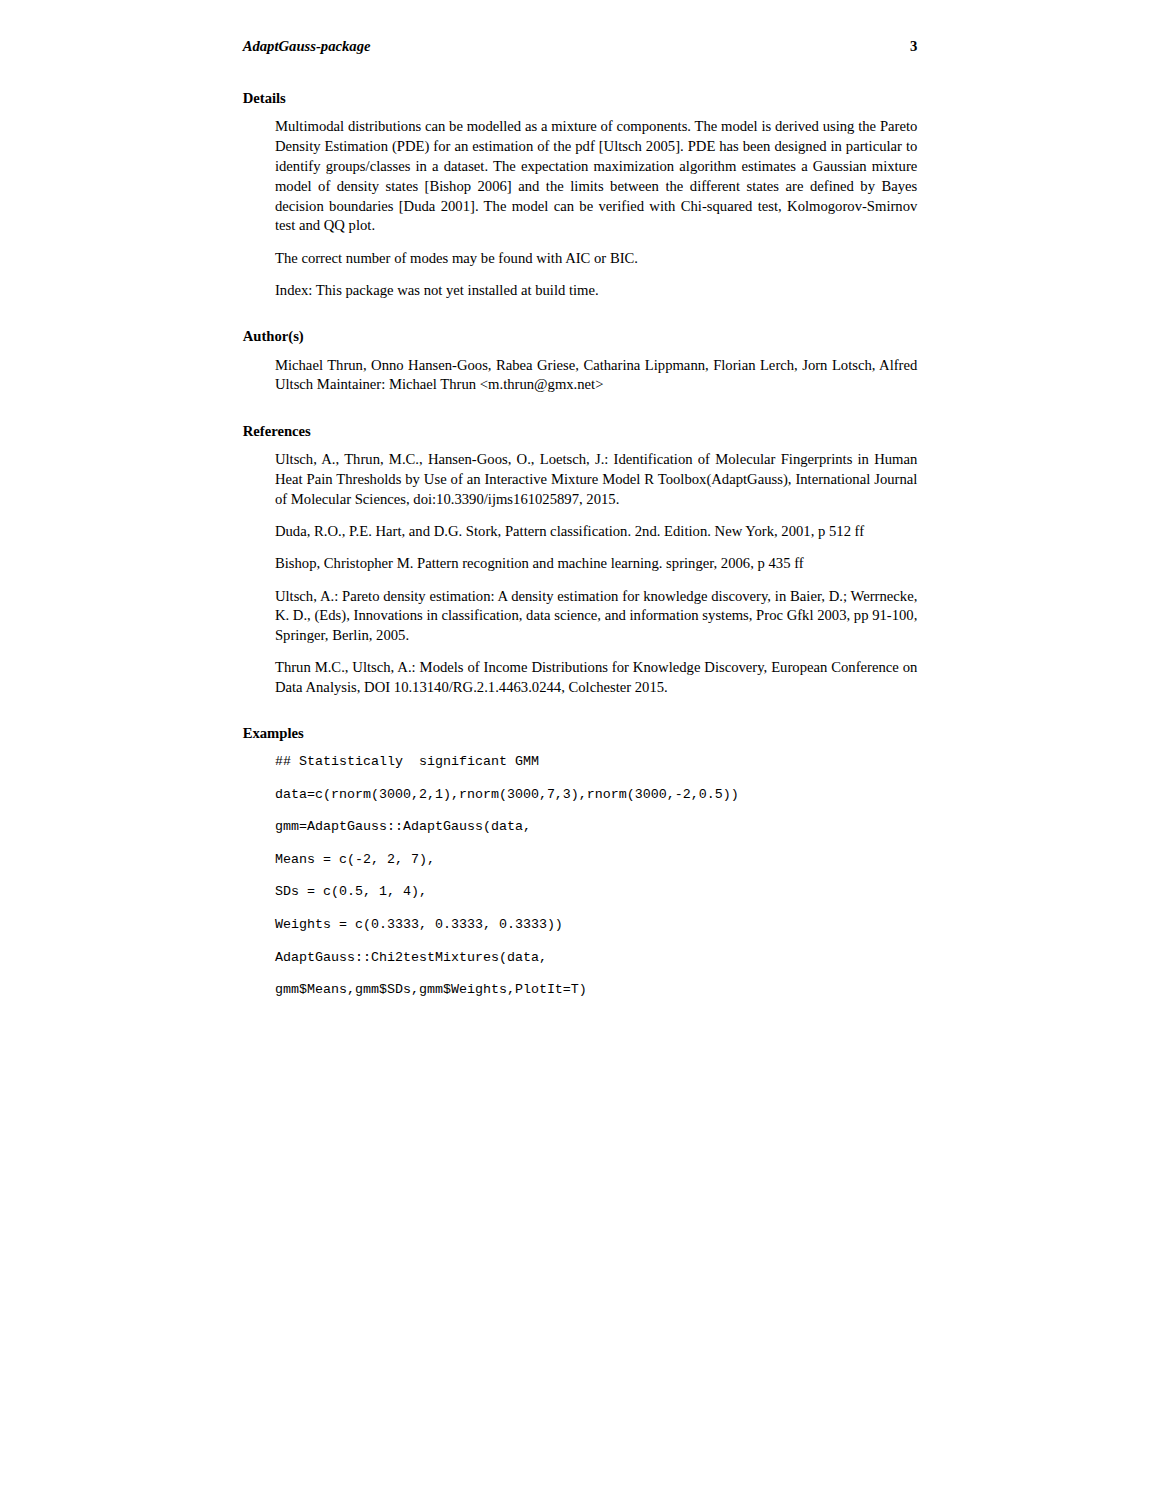AdaptGauss-package 3
Details
Multimodal distributions can be modelled as a mixture of components. The model is derived using the Pareto Density Estimation (PDE) for an estimation of the pdf [Ultsch 2005]. PDE has been designed in particular to identify groups/classes in a dataset. The expectation maximization algorithm estimates a Gaussian mixture model of density states [Bishop 2006] and the limits between the different states are defined by Bayes decision boundaries [Duda 2001]. The model can be verified with Chi-squared test, Kolmogorov-Smirnov test and QQ plot.
The correct number of modes may be found with AIC or BIC.
Index: This package was not yet installed at build time.
Author(s)
Michael Thrun, Onno Hansen-Goos, Rabea Griese, Catharina Lippmann, Florian Lerch, Jorn Lotsch, Alfred Ultsch Maintainer: Michael Thrun <m.thrun@gmx.net>
References
Ultsch, A., Thrun, M.C., Hansen-Goos, O., Loetsch, J.: Identification of Molecular Fingerprints in Human Heat Pain Thresholds by Use of an Interactive Mixture Model R Toolbox(AdaptGauss), International Journal of Molecular Sciences, doi:10.3390/ijms161025897, 2015.
Duda, R.O., P.E. Hart, and D.G. Stork, Pattern classification. 2nd. Edition. New York, 2001, p 512 ff
Bishop, Christopher M. Pattern recognition and machine learning. springer, 2006, p 435 ff
Ultsch, A.: Pareto density estimation: A density estimation for knowledge discovery, in Baier, D.; Werrnecke, K. D., (Eds), Innovations in classification, data science, and information systems, Proc Gfkl 2003, pp 91-100, Springer, Berlin, 2005.
Thrun M.C., Ultsch, A.: Models of Income Distributions for Knowledge Discovery, European Conference on Data Analysis, DOI 10.13140/RG.2.1.4463.0244, Colchester 2015.
Examples
## Statistically significant GMM
data=c(rnorm(3000,2,1),rnorm(3000,7,3),rnorm(3000,-2,0.5))
gmm=AdaptGauss::AdaptGauss(data,
Means = c(-2, 2, 7),
SDs = c(0.5, 1, 4),
Weights = c(0.3333, 0.3333, 0.3333))
AdaptGauss::Chi2testMixtures(data,
gmm$Means,gmm$SDs,gmm$Weights,PlotIt=T)